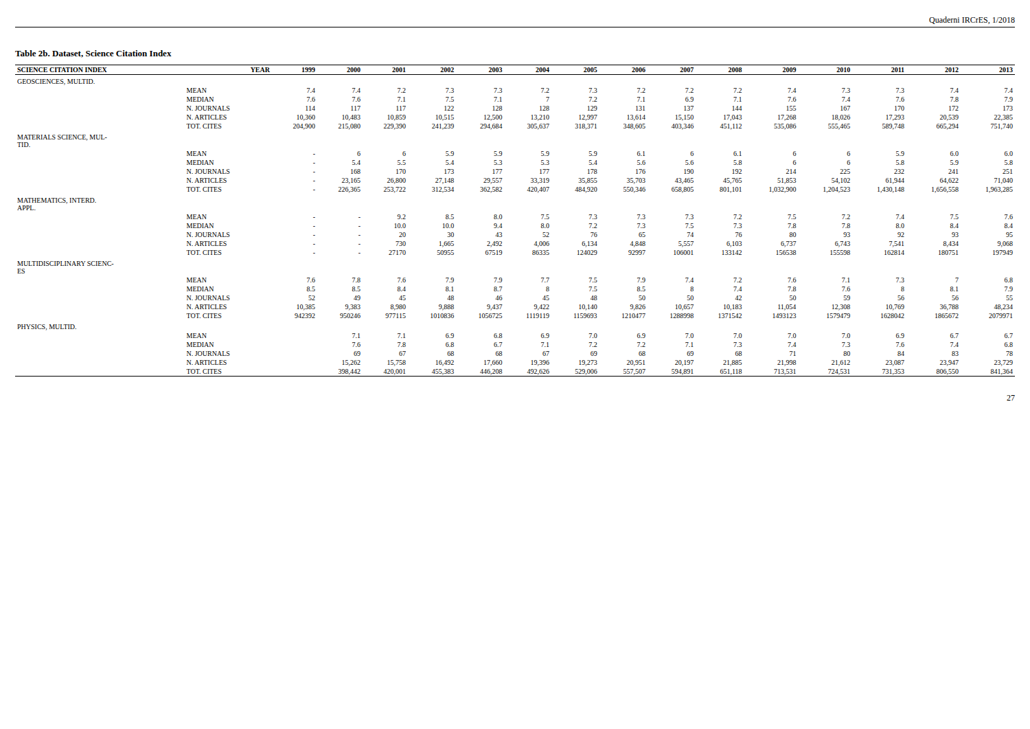Quaderni IRCrES, 1/2018
Table 2b. Dataset, Science Citation Index
| SCIENCE CITATION INDEX | YEAR | 1999 | 2000 | 2001 | 2002 | 2003 | 2004 | 2005 | 2006 | 2007 | 2008 | 2009 | 2010 | 2011 | 2012 | 2013 |
| --- | --- | --- | --- | --- | --- | --- | --- | --- | --- | --- | --- | --- | --- | --- | --- | --- |
| GEOSCIENCES, MULTID. |
| | | MEAN | 7.4 | 7.4 | 7.2 | 7.3 | 7.3 | 7.2 | 7.3 | 7.2 | 7.2 | 7.2 | 7.4 | 7.3 | 7.3 | 7.4 | 7.4 |
| | | MEDIAN | 7.6 | 7.6 | 7.1 | 7.5 | 7.1 | 7 | 7.2 | 7.1 | 6.9 | 7.1 | 7.6 | 7.4 | 7.6 | 7.8 | 7.9 |
| | | N. JOURNALS | 114 | 117 | 117 | 122 | 128 | 128 | 129 | 131 | 137 | 144 | 155 | 167 | 170 | 172 | 173 |
| | | N. ARTICLES | 10,360 | 10,483 | 10,859 | 10,515 | 12,500 | 13,210 | 12,997 | 13,614 | 15,150 | 17,043 | 17,268 | 18,026 | 17,293 | 20,539 | 22,385 |
| | | TOT. CITES | 204,900 | 215,080 | 229,390 | 241,239 | 294,684 | 305,637 | 318,371 | 348,605 | 403,346 | 451,112 | 535,086 | 555,465 | 589,748 | 665,294 | 751,740 |
| MATERIALS SCIENCE, MUL- TID. |
| | | MEAN | - | 6 | 6 | 5.9 | 5.9 | 5.9 | 5.9 | 6.1 | 6 | 6.1 | 6 | 6 | 5.9 | 6.0 | 6.0 |
| | | MEDIAN | - | 5.4 | 5.5 | 5.4 | 5.3 | 5.3 | 5.4 | 5.6 | 5.6 | 5.8 | 6 | 6 | 5.8 | 5.9 | 5.8 |
| | | N. JOURNALS | - | 168 | 170 | 173 | 177 | 177 | 178 | 176 | 190 | 192 | 214 | 225 | 232 | 241 | 251 |
| | | N. ARTICLES | - | 23,165 | 26,800 | 27,148 | 29,557 | 33,319 | 35,855 | 35,703 | 43,465 | 45,765 | 51,853 | 54,102 | 61,944 | 64,622 | 71,040 |
| | | TOT. CITES | - | 226,365 | 253,722 | 312,534 | 362,582 | 420,407 | 484,920 | 550,346 | 658,805 | 801,101 | 1,032,900 | 1,204,523 | 1,430,148 | 1,656,558 | 1,963,285 |
| MATHEMATICS, INTERD. APPL. |
| | | MEAN | - | - | 9.2 | 8.5 | 8.0 | 7.5 | 7.3 | 7.3 | 7.3 | 7.2 | 7.5 | 7.2 | 7.4 | 7.5 | 7.6 |
| | | MEDIAN | - | - | 10.0 | 10.0 | 9.4 | 8.0 | 7.2 | 7.3 | 7.5 | 7.3 | 7.8 | 7.8 | 8.0 | 8.4 | 8.4 |
| | | N. JOURNALS | - | - | 20 | 30 | 43 | 52 | 76 | 65 | 74 | 76 | 80 | 93 | 92 | 93 | 95 |
| | | N. ARTICLES | - | - | 730 | 1,665 | 2,492 | 4,006 | 6,134 | 4,848 | 5,557 | 6,103 | 6,737 | 6,743 | 7,541 | 8,434 | 9,068 |
| | | TOT. CITES | - | - | 27170 | 50955 | 67519 | 86335 | 124029 | 92997 | 106001 | 133142 | 156538 | 155598 | 162814 | 180751 | 197949 |
| MULTIDISCIPLINARY SCIENC- ES |
| | | MEAN | 7.6 | 7.8 | 7.6 | 7.9 | 7.9 | 7.7 | 7.5 | 7.9 | 7.4 | 7.2 | 7.6 | 7.1 | 7.3 | 7 | 6.8 |
| | | MEDIAN | 8.5 | 8.5 | 8.4 | 8.1 | 8.7 | 8 | 7.5 | 8.5 | 8 | 7.4 | 7.8 | 7.6 | 8 | 8.1 | 7.9 |
| | | N. JOURNALS | 52 | 49 | 45 | 48 | 46 | 45 | 48 | 50 | 50 | 42 | 50 | 59 | 56 | 56 | 55 |
| | | N. ARTICLES | 10,385 | 9,383 | 8,980 | 9,888 | 9,437 | 9,422 | 10,140 | 9,826 | 10,657 | 10,183 | 11,054 | 12,308 | 10,769 | 36,788 | 48,234 |
| | | TOT. CITES | 942392 | 950246 | 977115 | 1010836 | 1056725 | 1119119 | 1159693 | 1210477 | 1288998 | 1371542 | 1493123 | 1579479 | 1628042 | 1865672 | 2079971 |
| PHYSICS, MULTID. |
| | | MEAN | | 7.1 | 7.1 | 6.9 | 6.8 | 6.9 | 7.0 | 6.9 | 7.0 | 7.0 | 7.0 | 7.0 | 6.9 | 6.7 | 6.7 |
| | | MEDIAN | | 7.6 | 7.8 | 6.8 | 6.7 | 7.1 | 7.2 | 7.2 | 7.1 | 7.3 | 7.4 | 7.3 | 7.6 | 7.4 | 6.8 |
| | | N. JOURNALS | | 69 | 67 | 68 | 68 | 67 | 69 | 68 | 69 | 68 | 71 | 80 | 84 | 83 | 78 |
| | | N. ARTICLES | | 15,262 | 15,758 | 16,492 | 17,660 | 19,396 | 19,273 | 20,951 | 20,197 | 21,885 | 21,998 | 21,612 | 23,087 | 23,947 | 23,729 |
| | | TOT. CITES | | 398,442 | 420,001 | 455,383 | 446,208 | 492,626 | 529,006 | 557,507 | 594,891 | 651,118 | 713,531 | 724,531 | 731,353 | 806,550 | 841,364 |
27